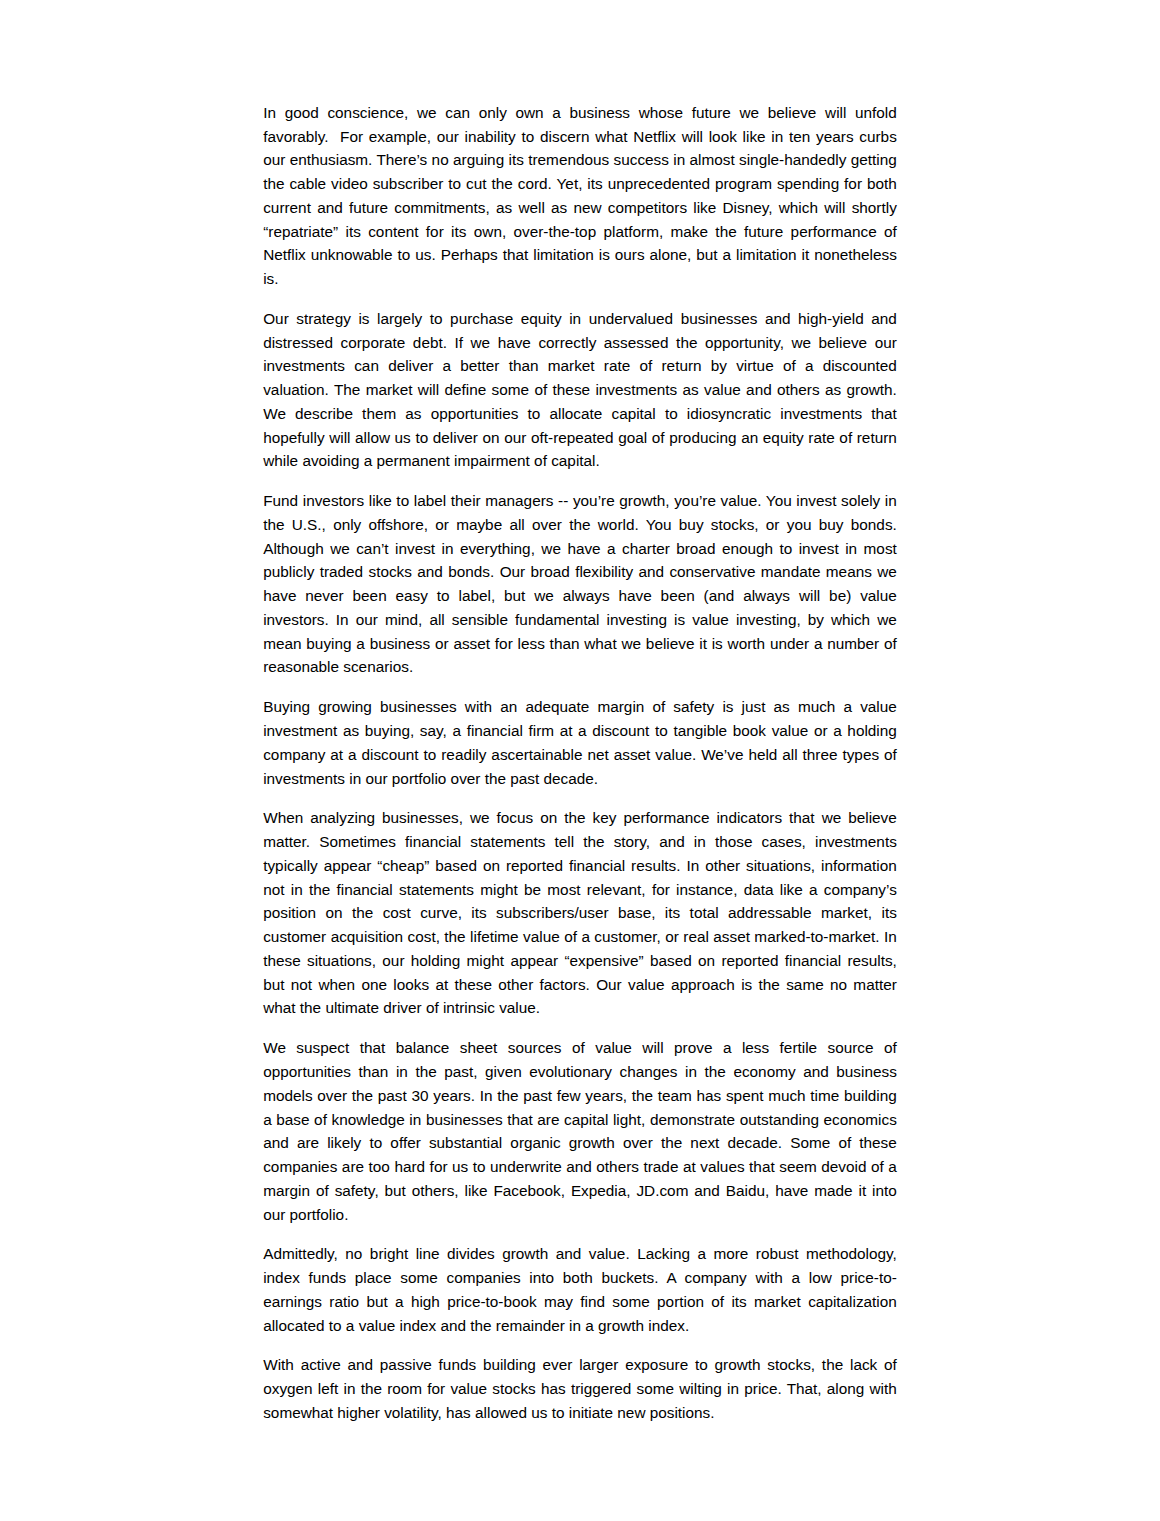In good conscience, we can only own a business whose future we believe will unfold favorably. For example, our inability to discern what Netflix will look like in ten years curbs our enthusiasm. There’s no arguing its tremendous success in almost single-handedly getting the cable video subscriber to cut the cord. Yet, its unprecedented program spending for both current and future commitments, as well as new competitors like Disney, which will shortly “repatriate” its content for its own, over-the-top platform, make the future performance of Netflix unknowable to us. Perhaps that limitation is ours alone, but a limitation it nonetheless is.
Our strategy is largely to purchase equity in undervalued businesses and high-yield and distressed corporate debt. If we have correctly assessed the opportunity, we believe our investments can deliver a better than market rate of return by virtue of a discounted valuation. The market will define some of these investments as value and others as growth. We describe them as opportunities to allocate capital to idiosyncratic investments that hopefully will allow us to deliver on our oft-repeated goal of producing an equity rate of return while avoiding a permanent impairment of capital.
Fund investors like to label their managers -- you’re growth, you’re value. You invest solely in the U.S., only offshore, or maybe all over the world. You buy stocks, or you buy bonds. Although we can’t invest in everything, we have a charter broad enough to invest in most publicly traded stocks and bonds. Our broad flexibility and conservative mandate means we have never been easy to label, but we always have been (and always will be) value investors. In our mind, all sensible fundamental investing is value investing, by which we mean buying a business or asset for less than what we believe it is worth under a number of reasonable scenarios.
Buying growing businesses with an adequate margin of safety is just as much a value investment as buying, say, a financial firm at a discount to tangible book value or a holding company at a discount to readily ascertainable net asset value. We’ve held all three types of investments in our portfolio over the past decade.
When analyzing businesses, we focus on the key performance indicators that we believe matter. Sometimes financial statements tell the story, and in those cases, investments typically appear “cheap” based on reported financial results. In other situations, information not in the financial statements might be most relevant, for instance, data like a company’s position on the cost curve, its subscribers/user base, its total addressable market, its customer acquisition cost, the lifetime value of a customer, or real asset marked-to-market. In these situations, our holding might appear “expensive” based on reported financial results, but not when one looks at these other factors. Our value approach is the same no matter what the ultimate driver of intrinsic value.
We suspect that balance sheet sources of value will prove a less fertile source of opportunities than in the past, given evolutionary changes in the economy and business models over the past 30 years. In the past few years, the team has spent much time building a base of knowledge in businesses that are capital light, demonstrate outstanding economics and are likely to offer substantial organic growth over the next decade. Some of these companies are too hard for us to underwrite and others trade at values that seem devoid of a margin of safety, but others, like Facebook, Expedia, JD.com and Baidu, have made it into our portfolio.
Admittedly, no bright line divides growth and value. Lacking a more robust methodology, index funds place some companies into both buckets. A company with a low price-to-earnings ratio but a high price-to-book may find some portion of its market capitalization allocated to a value index and the remainder in a growth index.
With active and passive funds building ever larger exposure to growth stocks, the lack of oxygen left in the room for value stocks has triggered some wilting in price. That, along with somewhat higher volatility, has allowed us to initiate new positions.